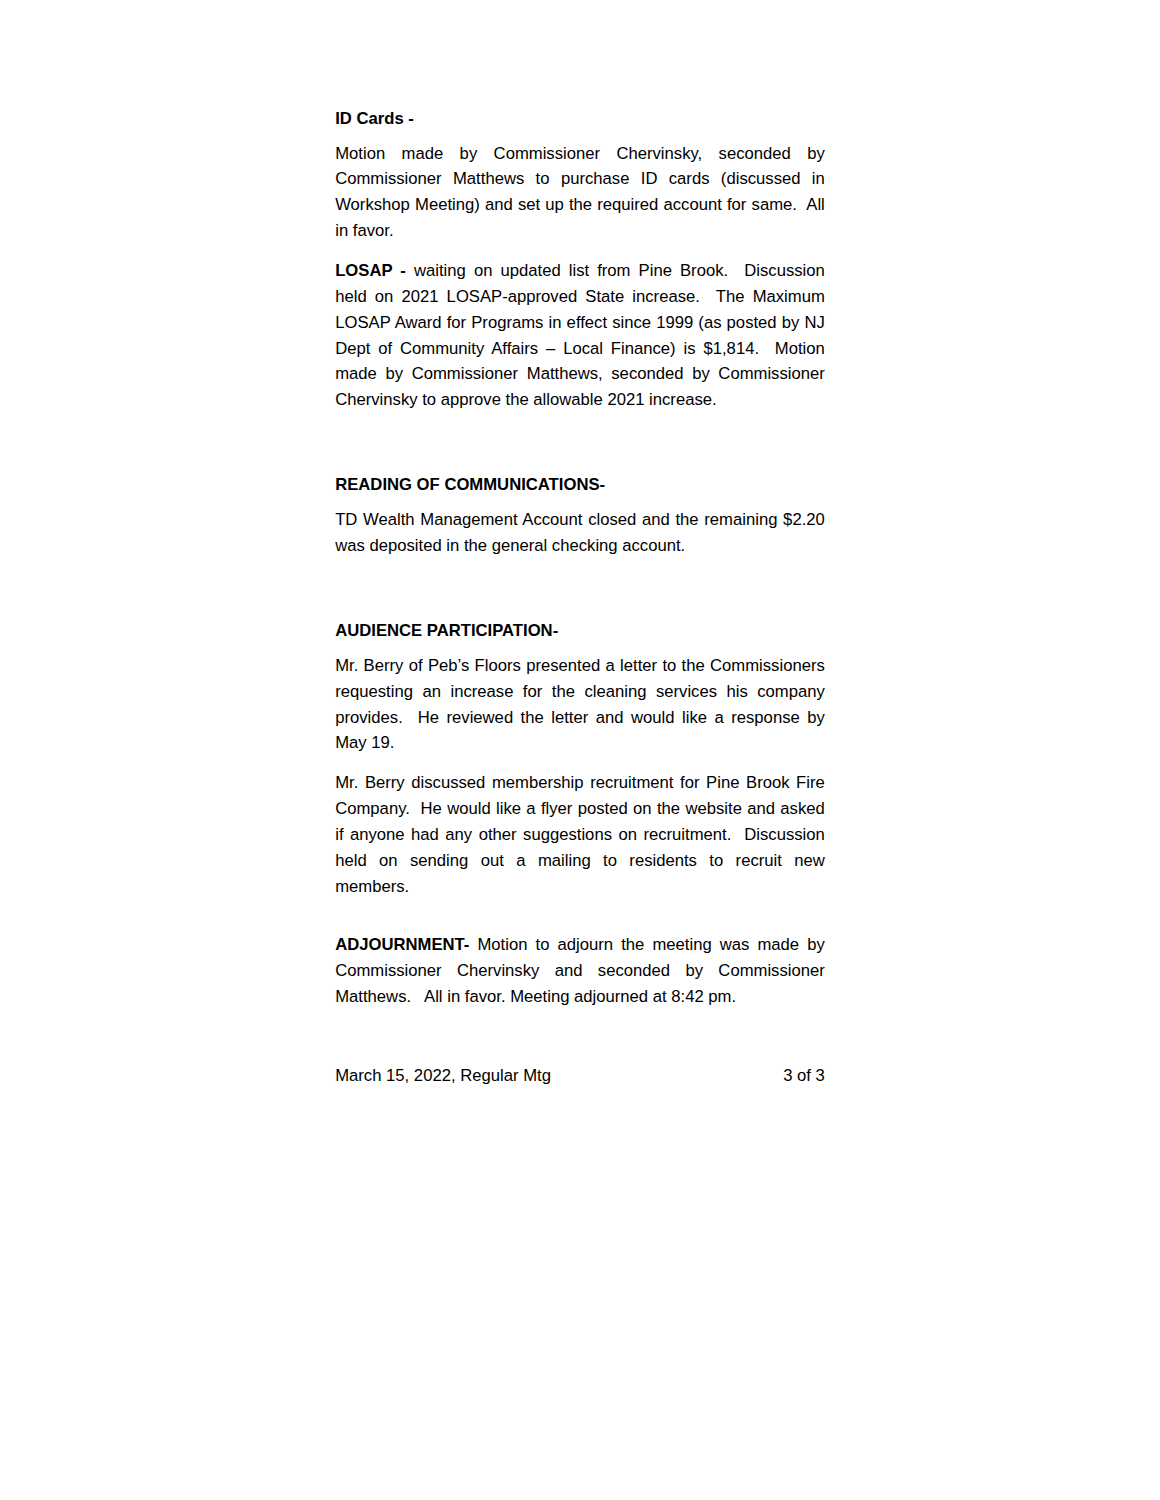ID Cards -
Motion made by Commissioner Chervinsky, seconded by Commissioner Matthews to purchase ID cards (discussed in Workshop Meeting) and set up the required account for same. All in favor.
LOSAP - waiting on updated list from Pine Brook. Discussion held on 2021 LOSAP-approved State increase. The Maximum LOSAP Award for Programs in effect since 1999 (as posted by NJ Dept of Community Affairs – Local Finance) is $1,814. Motion made by Commissioner Matthews, seconded by Commissioner Chervinsky to approve the allowable 2021 increase.
READING OF COMMUNICATIONS-
TD Wealth Management Account closed and the remaining $2.20 was deposited in the general checking account.
AUDIENCE PARTICIPATION-
Mr. Berry of Peb’s Floors presented a letter to the Commissioners requesting an increase for the cleaning services his company provides. He reviewed the letter and would like a response by May 19.
Mr. Berry discussed membership recruitment for Pine Brook Fire Company. He would like a flyer posted on the website and asked if anyone had any other suggestions on recruitment. Discussion held on sending out a mailing to residents to recruit new members.
ADJOURNMENT- Motion to adjourn the meeting was made by Commissioner Chervinsky and seconded by Commissioner Matthews. All in favor. Meeting adjourned at 8:42 pm.
March 15, 2022, Regular Mtg 3 of 3